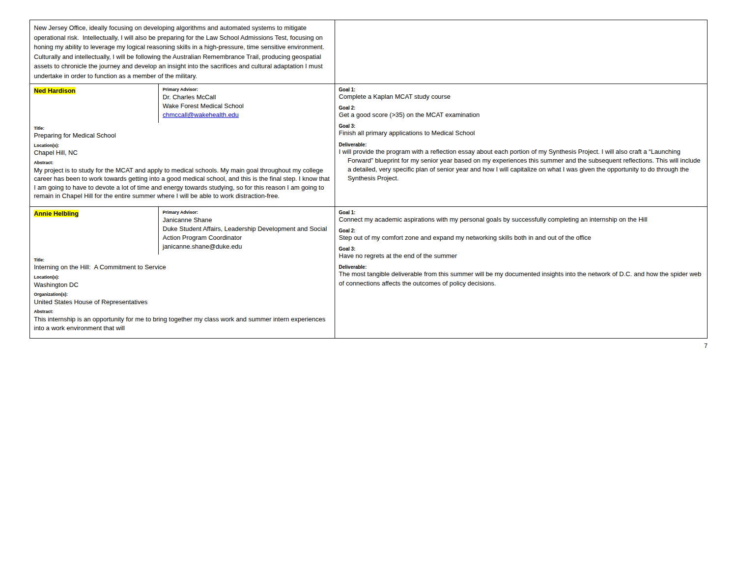| New Jersey Office, ideally focusing on developing algorithms and automated systems to mitigate operational risk. Intellectually, I will also be preparing for the Law School Admissions Test, focusing on honing my ability to leverage my logical reasoning skills in a high-pressure, time sensitive environment. Culturally and intellectually, I will be following the Australian Remembrance Trail, producing geospatial assets to chronicle the journey and develop an insight into the sacrifices and cultural adaptation I must undertake in order to function as a member of the military. | |
| Ned Hardison | Primary Advisor: Dr. Charles McCall Wake Forest Medical School chmccall@wakehealth.edu | Goal 1: Complete a Kaplan MCAT study course Goal 2: Get a good score (>35) on the MCAT examination Goal 3: Finish all primary applications to Medical School Deliverable: I will provide the program with a reflection essay about each portion of my Synthesis Project. I will also craft a “Launching Forward” blueprint for my senior year based on my experiences this summer and the subsequent reflections. This will include a detailed, very specific plan of senior year and how I will capitalize on what I was given the opportunity to do through the Synthesis Project. |
| Title: Preparing for Medical School Location(s): Chapel Hill, NC Abstract: My project is to study for the MCAT and apply to medical schools. My main goal throughout my college career has been to work towards getting into a good medical school, and this is the final step. I know that I am going to have to devote a lot of time and energy towards studying, so for this reason I am going to remain in Chapel Hill for the entire summer where I will be able to work distraction-free. |
| Annie Helbling | Primary Advisor: Janicanne Shane Duke Student Affairs, Leadership Development and Social Action Program Coordinator janicanne.shane@duke.edu | Goal 1: Connect my academic aspirations with my personal goals by successfully completing an internship on the Hill Goal 2: Step out of my comfort zone and expand my networking skills both in and out of the office Goal 3: Have no regrets at the end of the summer Deliverable: The most tangible deliverable from this summer will be my documented insights into the network of D.C. and how the spider web of connections affects the outcomes of policy decisions. |
| Title: Interning on the Hill: A Commitment to Service Location(s): Washington DC Organization(s): United States House of Representatives Abstract: This internship is an opportunity for me to bring together my class work and summer intern experiences into a work environment that will |
7